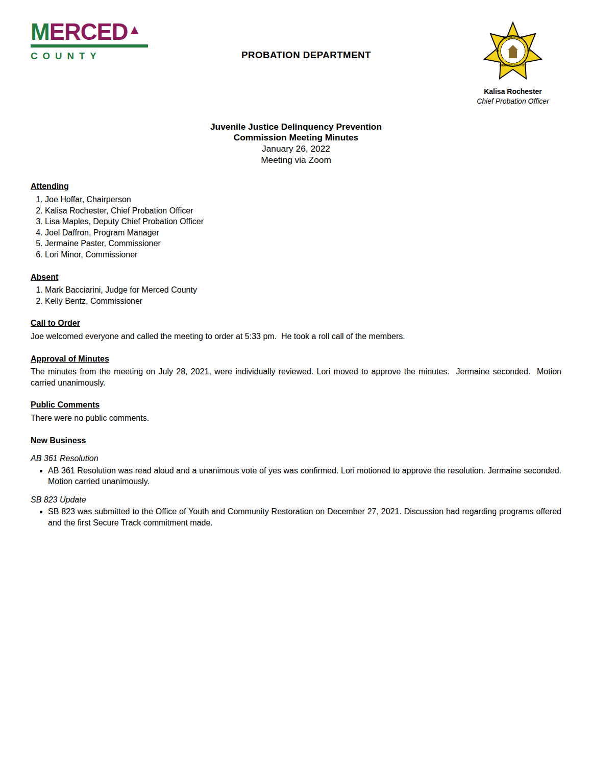MERCED▲
COUNTY
PROBATION DEPARTMENT
PROBATION MERCED COUNTY 18 55
Kalisa Rochester
Chief Probation Officer
Juvenile Justice Delinquency Prevention
Commission Meeting Minutes
January 26, 2022
Meeting via Zoom
Attending
Joe Hoffar, Chairperson
Kalisa Rochester, Chief Probation Officer
Lisa Maples, Deputy Chief Probation Officer
Joel Daffron, Program Manager
Jermaine Paster, Commissioner
Lori Minor, Commissioner
Absent
Mark Bacciarini, Judge for Merced County
Kelly Bentz, Commissioner
Call to Order
Joe welcomed everyone and called the meeting to order at 5:33 pm. He took a roll call of the members.
Approval of Minutes
The minutes from the meeting on July 28, 2021, were individually reviewed. Lori moved to approve the minutes. Jermaine seconded. Motion carried unanimously.
Public Comments
There were no public comments.
New Business
AB 361 Resolution
AB 361 Resolution was read aloud and a unanimous vote of yes was confirmed. Lori motioned to approve the resolution. Jermaine seconded. Motion carried unanimously.
SB 823 Update
SB 823 was submitted to the Office of Youth and Community Restoration on December 27, 2021. Discussion had regarding programs offered and the first Secure Track commitment made.